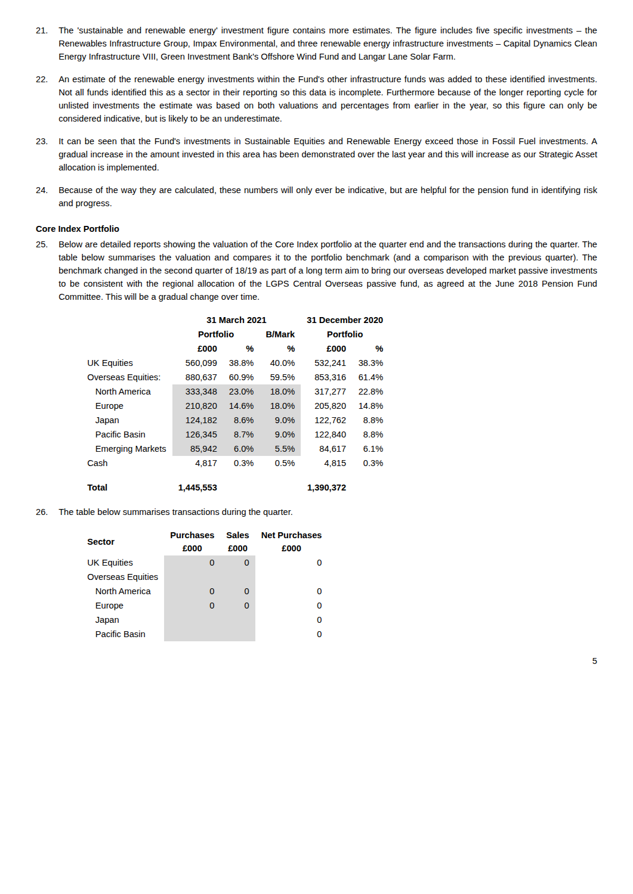The 'sustainable and renewable energy' investment figure contains more estimates. The figure includes five specific investments – the Renewables Infrastructure Group, Impax Environmental, and three renewable energy infrastructure investments – Capital Dynamics Clean Energy Infrastructure VIII, Green Investment Bank's Offshore Wind Fund and Langar Lane Solar Farm.
An estimate of the renewable energy investments within the Fund's other infrastructure funds was added to these identified investments. Not all funds identified this as a sector in their reporting so this data is incomplete. Furthermore because of the longer reporting cycle for unlisted investments the estimate was based on both valuations and percentages from earlier in the year, so this figure can only be considered indicative, but is likely to be an underestimate.
It can be seen that the Fund's investments in Sustainable Equities and Renewable Energy exceed those in Fossil Fuel investments. A gradual increase in the amount invested in this area has been demonstrated over the last year and this will increase as our Strategic Asset allocation is implemented.
Because of the way they are calculated, these numbers will only ever be indicative, but are helpful for the pension fund in identifying risk and progress.
Core Index Portfolio
Below are detailed reports showing the valuation of the Core Index portfolio at the quarter end and the transactions during the quarter. The table below summarises the valuation and compares it to the portfolio benchmark (and a comparison with the previous quarter). The benchmark changed in the second quarter of 18/19 as part of a long term aim to bring our overseas developed market passive investments to be consistent with the regional allocation of the LGPS Central Overseas passive fund, as agreed at the June 2018 Pension Fund Committee. This will be a gradual change over time.
| | 31 March 2021 | 31 December 2020 |
| | Portfolio | B/Mark | Portfolio |
| | £000 | % | % | £000 | % |
| UK Equities | 560,099 | 38.8% | 40.0% | 532,241 | 38.3% |
| Overseas Equities: | 880,637 | 60.9% | 59.5% | 853,316 | 61.4% |
| North America | 333,348 | 23.0% | 18.0% | 317,277 | 22.8% |
| Europe | 210,820 | 14.6% | 18.0% | 205,820 | 14.8% |
| Japan | 124,182 | 8.6% | 9.0% | 122,762 | 8.8% |
| Pacific Basin | 126,345 | 8.7% | 9.0% | 122,840 | 8.8% |
| Emerging Markets | 85,942 | 6.0% | 5.5% | 84,617 | 6.1% |
| Cash | 4,817 | 0.3% | 0.5% | 4,815 | 0.3% |
| Total | 1,445,553 | | | 1,390,372 | |
The table below summarises transactions during the quarter.
| Sector | Purchases £000 | Sales £000 | Net Purchases £000 |
| UK Equities | 0 | 0 | 0 |
| Overseas Equities | | | |
| North America | 0 | 0 | 0 |
| Europe | 0 | 0 | 0 |
| Japan | | | 0 |
| Pacific Basin | | | 0 |
5